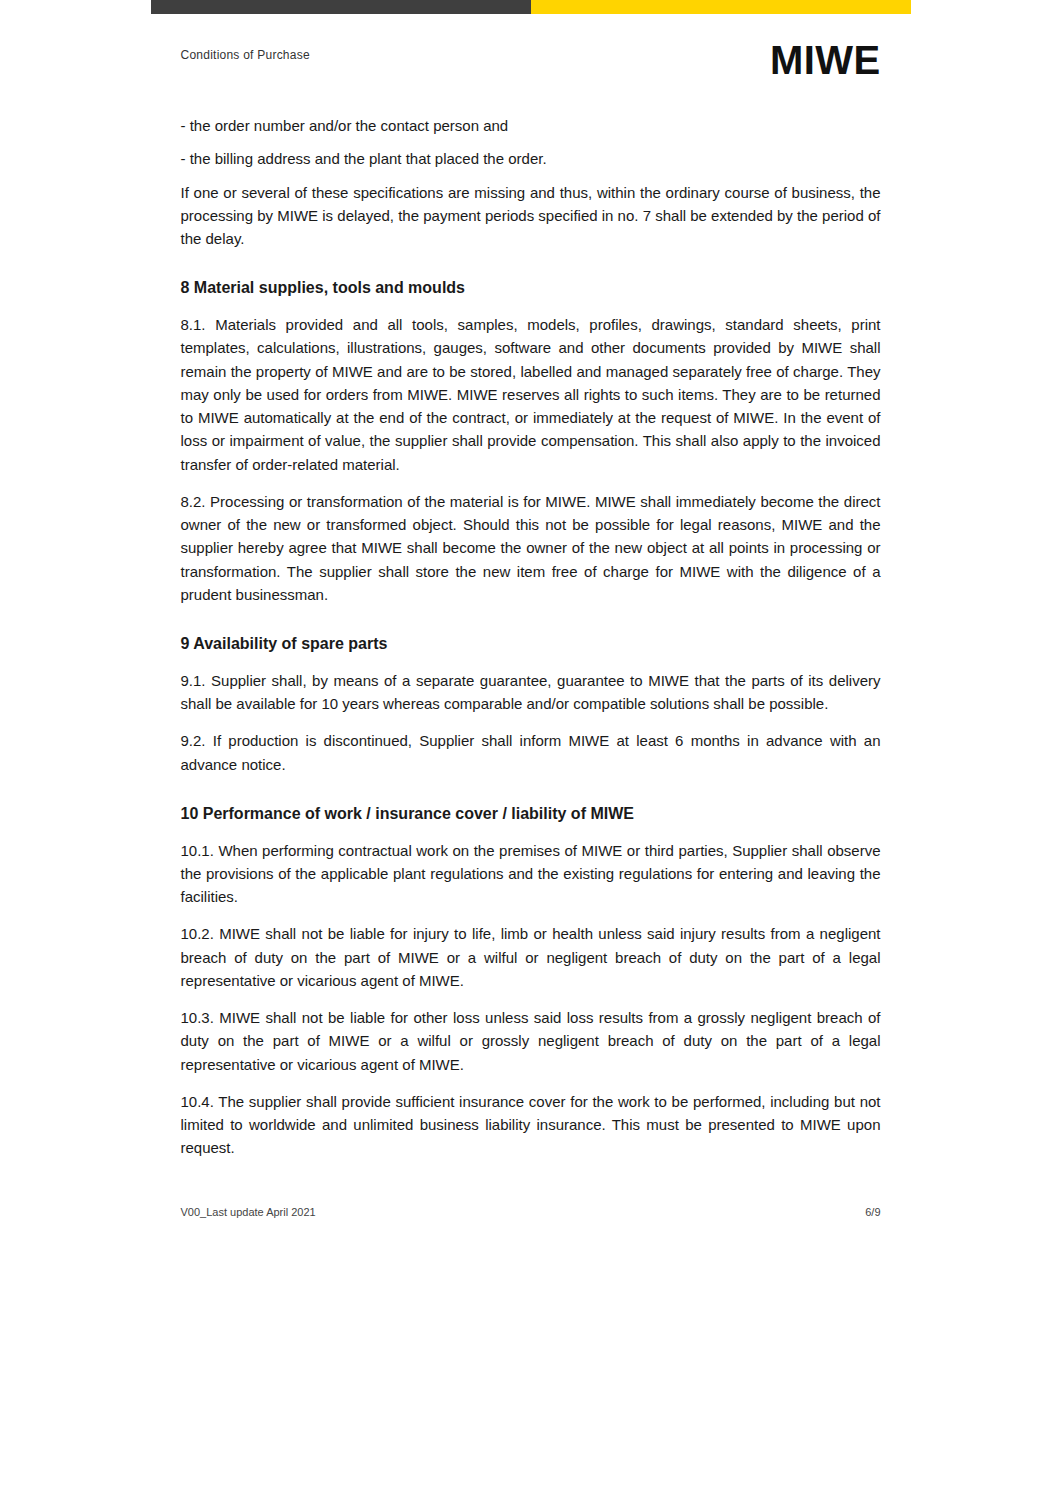Conditions of Purchase
MIWE
- the order number and/or the contact person and
- the billing address and the plant that placed the order.
If one or several of these specifications are missing and thus, within the ordinary course of business, the processing by MIWE is delayed, the payment periods specified in no. 7 shall be extended by the period of the delay.
8 Material supplies, tools and moulds
8.1. Materials provided and all tools, samples, models, profiles, drawings, standard sheets, print templates, calculations, illustrations, gauges, software and other documents provided by MIWE shall remain the property of MIWE and are to be stored, labelled and managed separately free of charge. They may only be used for orders from MIWE. MIWE reserves all rights to such items. They are to be returned to MIWE automatically at the end of the contract, or immediately at the request of MIWE. In the event of loss or impairment of value, the supplier shall provide compensation. This shall also apply to the invoiced transfer of order-related material.
8.2. Processing or transformation of the material is for MIWE. MIWE shall immediately become the direct owner of the new or transformed object. Should this not be possible for legal reasons, MIWE and the supplier hereby agree that MIWE shall become the owner of the new object at all points in processing or transformation. The supplier shall store the new item free of charge for MIWE with the diligence of a prudent businessman.
9 Availability of spare parts
9.1. Supplier shall, by means of a separate guarantee, guarantee to MIWE that the parts of its delivery shall be available for 10 years whereas comparable and/or compatible solutions shall be possible.
9.2. If production is discontinued, Supplier shall inform MIWE at least 6 months in advance with an advance notice.
10 Performance of work / insurance cover / liability of MIWE
10.1. When performing contractual work on the premises of MIWE or third parties, Supplier shall observe the provisions of the applicable plant regulations and the existing regulations for entering and leaving the facilities.
10.2. MIWE shall not be liable for injury to life, limb or health unless said injury results from a negligent breach of duty on the part of MIWE or a wilful or negligent breach of duty on the part of a legal representative or vicarious agent of MIWE.
10.3. MIWE shall not be liable for other loss unless said loss results from a grossly negligent breach of duty on the part of MIWE or a wilful or grossly negligent breach of duty on the part of a legal representative or vicarious agent of MIWE.
10.4. The supplier shall provide sufficient insurance cover for the work to be performed, including but not limited to worldwide and unlimited business liability insurance. This must be presented to MIWE upon request.
V00_Last update April 2021
6/9